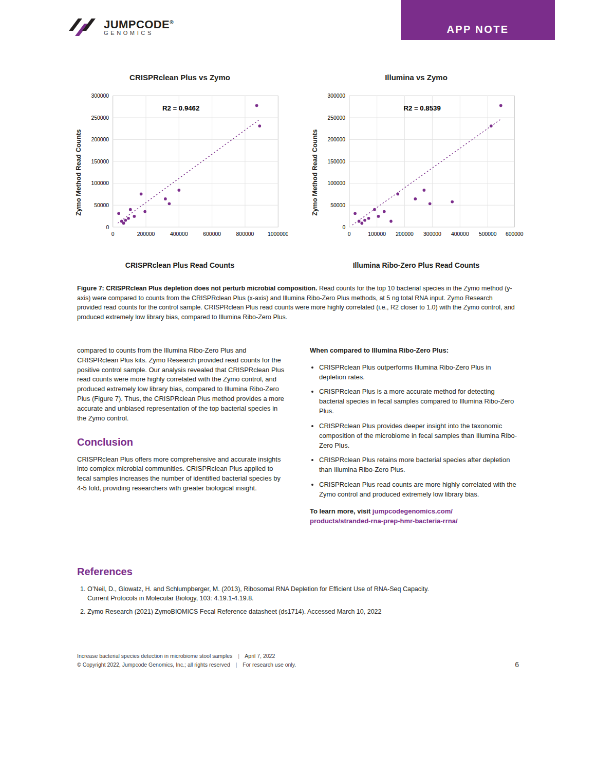APP NOTE
JUMPCODE®
GENOMICS
CRISPRclean Plus vs Zymo
Zymo Method Read Counts
300000 250000 200000 150000 100000 50000 0 0 200000 400000 600000 800000 1000000 R2 = 0.9462
CRISPRclean Plus Read Counts
Illumina vs Zymo
Zymo Method Read Counts
300000 250000 200000 150000 100000 50000 0 0 100000 200000 300000 400000 500000 600000 R2 = 0.8539
Illumina Ribo-Zero Plus Read Counts
Figure 7: CRISPRclean Plus depletion does not perturb microbial composition. Read counts for the top 10 bacterial species in the Zymo method (y-axis) were compared to counts from the CRISPRclean Plus (x-axis) and Illumina Ribo-Zero Plus methods, at 5 ng total RNA input. Zymo Research provided read counts for the control sample. CRISPRclean Plus read counts were more highly correlated (i.e., R2 closer to 1.0) with the Zymo control, and produced extremely low library bias, compared to Illumina Ribo-Zero Plus.
compared to counts from the Illumina Ribo-Zero Plus and CRISPRclean Plus kits. Zymo Research provided read counts for the positive control sample. Our analysis revealed that CRISPRclean Plus read counts were more highly correlated with the Zymo control, and produced extremely low library bias, compared to Illumina Ribo-Zero Plus (Figure 7). Thus, the CRISPRclean Plus method provides a more accurate and unbiased representation of the top bacterial species in the Zymo control.
Conclusion
CRISPRclean Plus offers more comprehensive and accurate insights into complex microbial communities. CRISPRclean Plus applied to fecal samples increases the number of identified bacterial species by 4-5 fold, providing researchers with greater biological insight.
When compared to Illumina Ribo-Zero Plus:
CRISPRclean Plus outperforms Illumina Ribo-Zero Plus in depletion rates.
CRISPRclean Plus is a more accurate method for detecting bacterial species in fecal samples compared to Illumina Ribo-Zero Plus.
CRISPRclean Plus provides deeper insight into the taxonomic composition of the microbiome in fecal samples than Illumina Ribo-Zero Plus.
CRISPRclean Plus retains more bacterial species after depletion than Illumina Ribo-Zero Plus.
CRISPRclean Plus read counts are more highly correlated with the Zymo control and produced extremely low library bias.
To learn more, visit jumpcodegenomics.com/
products/stranded-rna-prep-hmr-bacteria-rrna/
References
O’Neil, D., Glowatz, H. and Schlumpberger, M. (2013), Ribosomal RNA Depletion for Efficient Use of RNA-Seq Capacity.
Current Protocols in Molecular Biology, 103: 4.19.1-4.19.8.
Zymo Research (2021) ZymoBIOMICS Fecal Reference datasheet (ds1714). Accessed March 10, 2022
Increase bacterial species detection in microbiome stool samples | April 7, 2022
© Copyright 2022, Jumpcode Genomics, Inc.; all rights reserved | For research use only.
6